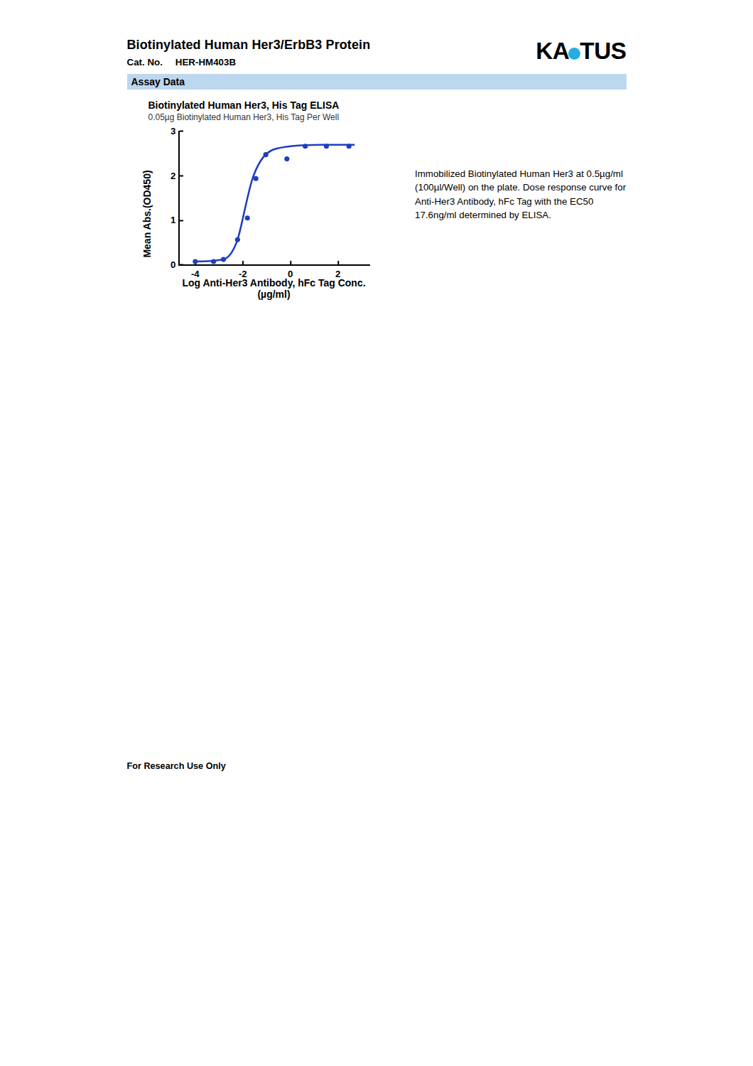Biotinylated Human Her3/ErbB3 Protein
Cat. No. HER-HM403B
KA TUS
Assay Data
Biotinylated Human Her3, His Tag ELISA
0.05µg Biotinylated Human Her3, His Tag Per Well
Mean Abs.(OD450)
3
2
1
0
-4
-2
0
2
Log Anti-Her3 Antibody, hFc Tag Conc.(µg/ml)
Immobilized Biotinylated Human Her3 at 0.5µg/ml (100µl/Well) on the plate. Dose response curve for Anti-Her3 Antibody, hFc Tag with the EC50 17.6ng/ml determined by ELISA.
For Research Use Only